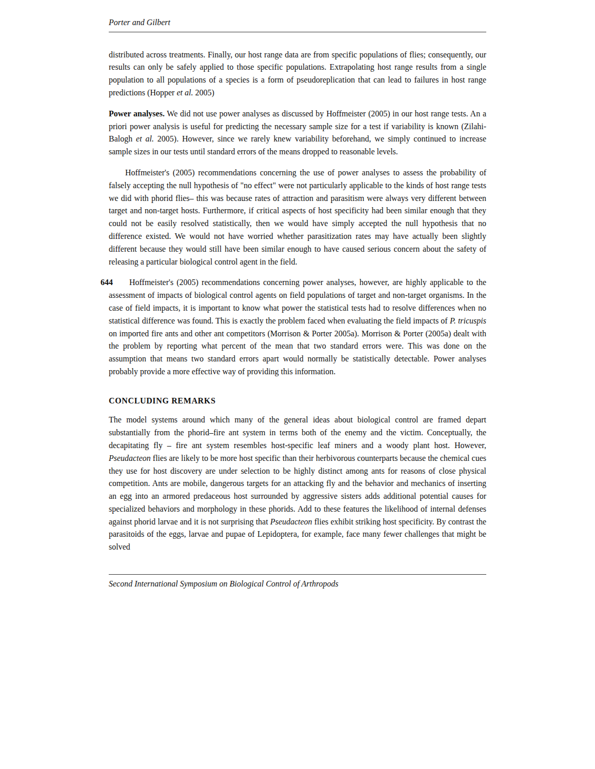Porter and Gilbert
distributed across treatments. Finally, our host range data are from specific populations of flies; consequently, our results can only be safely applied to those specific populations. Extrapolating host range results from a single population to all populations of a species is a form of pseudoreplication that can lead to failures in host range predictions (Hopper et al. 2005)
Power analyses. We did not use power analyses as discussed by Hoffmeister (2005) in our host range tests. An a priori power analysis is useful for predicting the necessary sample size for a test if variability is known (Zilahi-Balogh et al. 2005). However, since we rarely knew variability beforehand, we simply continued to increase sample sizes in our tests until standard errors of the means dropped to reasonable levels.
Hoffmeister's (2005) recommendations concerning the use of power analyses to assess the probability of falsely accepting the null hypothesis of "no effect" were not particularly applicable to the kinds of host range tests we did with phorid flies– this was because rates of attraction and parasitism were always very different between target and non-target hosts. Furthermore, if critical aspects of host specificity had been similar enough that they could not be easily resolved statistically, then we would have simply accepted the null hypothesis that no difference existed. We would not have worried whether parasitization rates may have actually been slightly different because they would still have been similar enough to have caused serious concern about the safety of releasing a particular biological control agent in the field.
644 Hoffmeister's (2005) recommendations concerning power analyses, however, are highly applicable to the assessment of impacts of biological control agents on field populations of target and non-target organisms. In the case of field impacts, it is important to know what power the statistical tests had to resolve differences when no statistical difference was found. This is exactly the problem faced when evaluating the field impacts of P. tricuspis on imported fire ants and other ant competitors (Morrison & Porter 2005a). Morrison & Porter (2005a) dealt with the problem by reporting what percent of the mean that two standard errors were. This was done on the assumption that means two standard errors apart would normally be statistically detectable. Power analyses probably provide a more effective way of providing this information.
Concluding Remarks
The model systems around which many of the general ideas about biological control are framed depart substantially from the phorid–fire ant system in terms both of the enemy and the victim. Conceptually, the decapitating fly – fire ant system resembles host-specific leaf miners and a woody plant host. However, Pseudacteon flies are likely to be more host specific than their herbivorous counterparts because the chemical cues they use for host discovery are under selection to be highly distinct among ants for reasons of close physical competition. Ants are mobile, dangerous targets for an attacking fly and the behavior and mechanics of inserting an egg into an armored predaceous host surrounded by aggressive sisters adds additional potential causes for specialized behaviors and morphology in these phorids. Add to these features the likelihood of internal defenses against phorid larvae and it is not surprising that Pseudacteon flies exhibit striking host specificity. By contrast the parasitoids of the eggs, larvae and pupae of Lepidoptera, for example, face many fewer challenges that might be solved
Second International Symposium on Biological Control of Arthropods